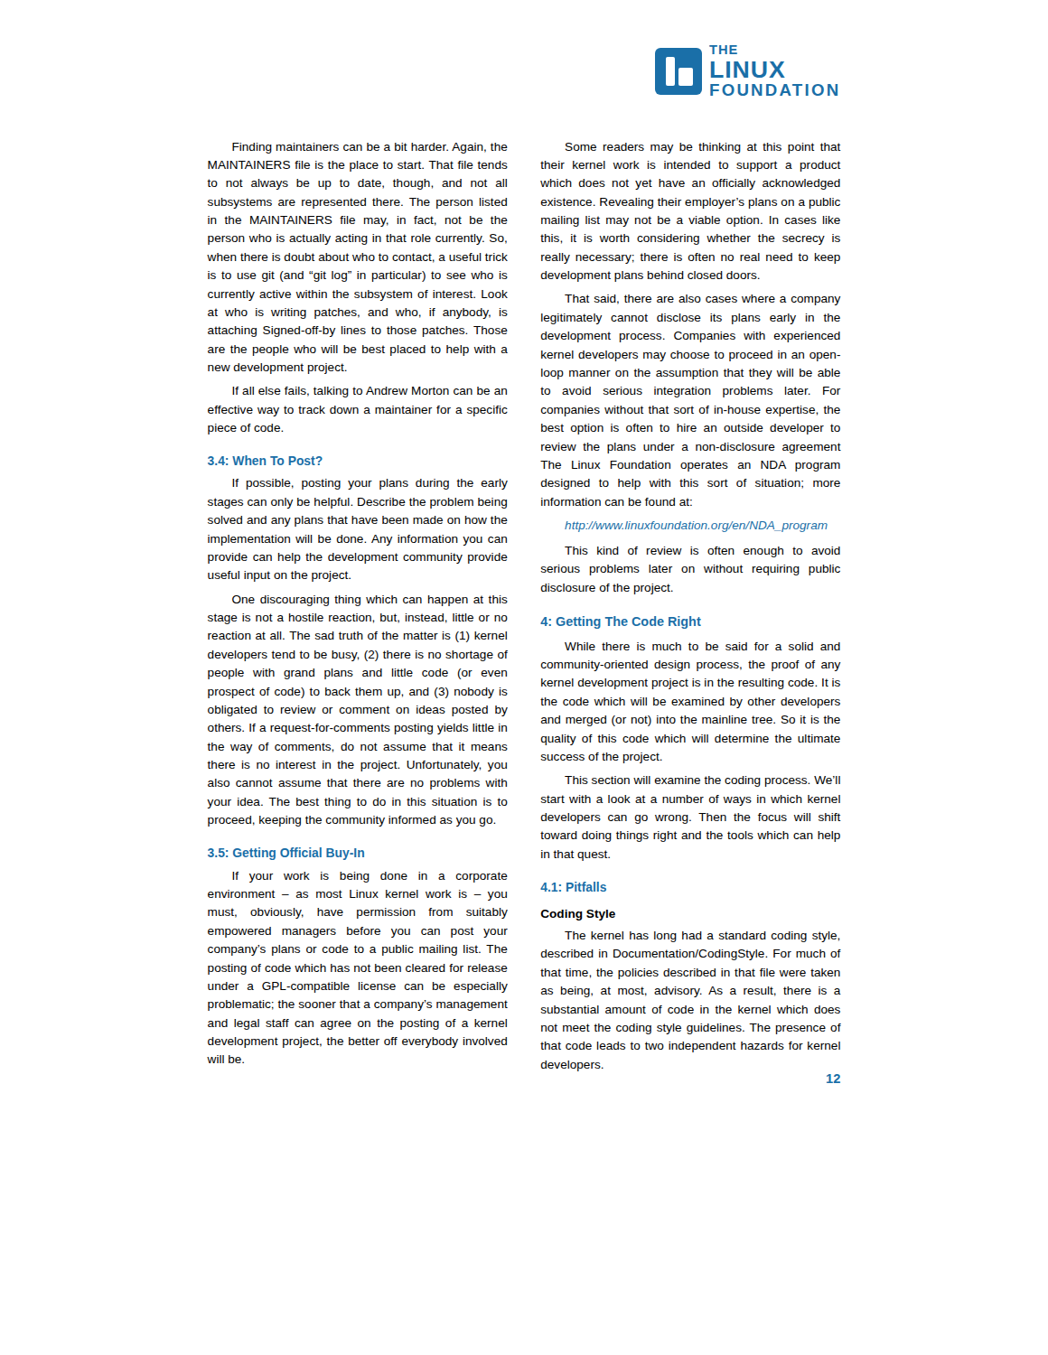THE LINUX FOUNDATION
Finding maintainers can be a bit harder. Again, the MAINTAINERS file is the place to start. That file tends to not always be up to date, though, and not all subsystems are represented there. The person listed in the MAINTAINERS file may, in fact, not be the person who is actually acting in that role currently. So, when there is doubt about who to contact, a useful trick is to use git (and “git log” in particular) to see who is currently active within the subsystem of interest. Look at who is writing patches, and who, if anybody, is attaching Signed-off-by lines to those patches. Those are the people who will be best placed to help with a new development project.
If all else fails, talking to Andrew Morton can be an effective way to track down a maintainer for a specific piece of code.
3.4: When To Post?
If possible, posting your plans during the early stages can only be helpful. Describe the problem being solved and any plans that have been made on how the implementation will be done. Any information you can provide can help the development community provide useful input on the project.
One discouraging thing which can happen at this stage is not a hostile reaction, but, instead, little or no reaction at all. The sad truth of the matter is (1) kernel developers tend to be busy, (2) there is no shortage of people with grand plans and little code (or even prospect of code) to back them up, and (3) nobody is obligated to review or comment on ideas posted by others. If a request-for-comments posting yields little in the way of comments, do not assume that it means there is no interest in the project. Unfortunately, you also cannot assume that there are no problems with your idea. The best thing to do in this situation is to proceed, keeping the community informed as you go.
3.5: Getting Official Buy-In
If your work is being done in a corporate environment – as most Linux kernel work is – you must, obviously, have permission from suitably empowered managers before you can post your company’s plans or code to a public mailing list. The posting of code which has not been cleared for release under a GPL-compatible license can be especially problematic; the sooner that a company’s management and legal staff can agree on the posting of a kernel development project, the better off everybody involved will be.
Some readers may be thinking at this point that their kernel work is intended to support a product which does not yet have an officially acknowledged existence. Revealing their employer’s plans on a public mailing list may not be a viable option. In cases like this, it is worth considering whether the secrecy is really necessary; there is often no real need to keep development plans behind closed doors.
That said, there are also cases where a company legitimately cannot disclose its plans early in the development process. Companies with experienced kernel developers may choose to proceed in an open-loop manner on the assumption that they will be able to avoid serious integration problems later. For companies without that sort of in-house expertise, the best option is often to hire an outside developer to review the plans under a non-disclosure agreement The Linux Foundation operates an NDA program designed to help with this sort of situation; more information can be found at:
http://www.linuxfoundation.org/en/NDA_program
This kind of review is often enough to avoid serious problems later on without requiring public disclosure of the project.
4: Getting The Code Right
While there is much to be said for a solid and community-oriented design process, the proof of any kernel development project is in the resulting code. It is the code which will be examined by other developers and merged (or not) into the mainline tree. So it is the quality of this code which will determine the ultimate success of the project.
This section will examine the coding process. We’ll start with a look at a number of ways in which kernel developers can go wrong. Then the focus will shift toward doing things right and the tools which can help in that quest.
4.1: Pitfalls
Coding Style
The kernel has long had a standard coding style, described in Documentation/CodingStyle. For much of that time, the policies described in that file were taken as being, at most, advisory. As a result, there is a substantial amount of code in the kernel which does not meet the coding style guidelines. The presence of that code leads to two independent hazards for kernel developers.
12